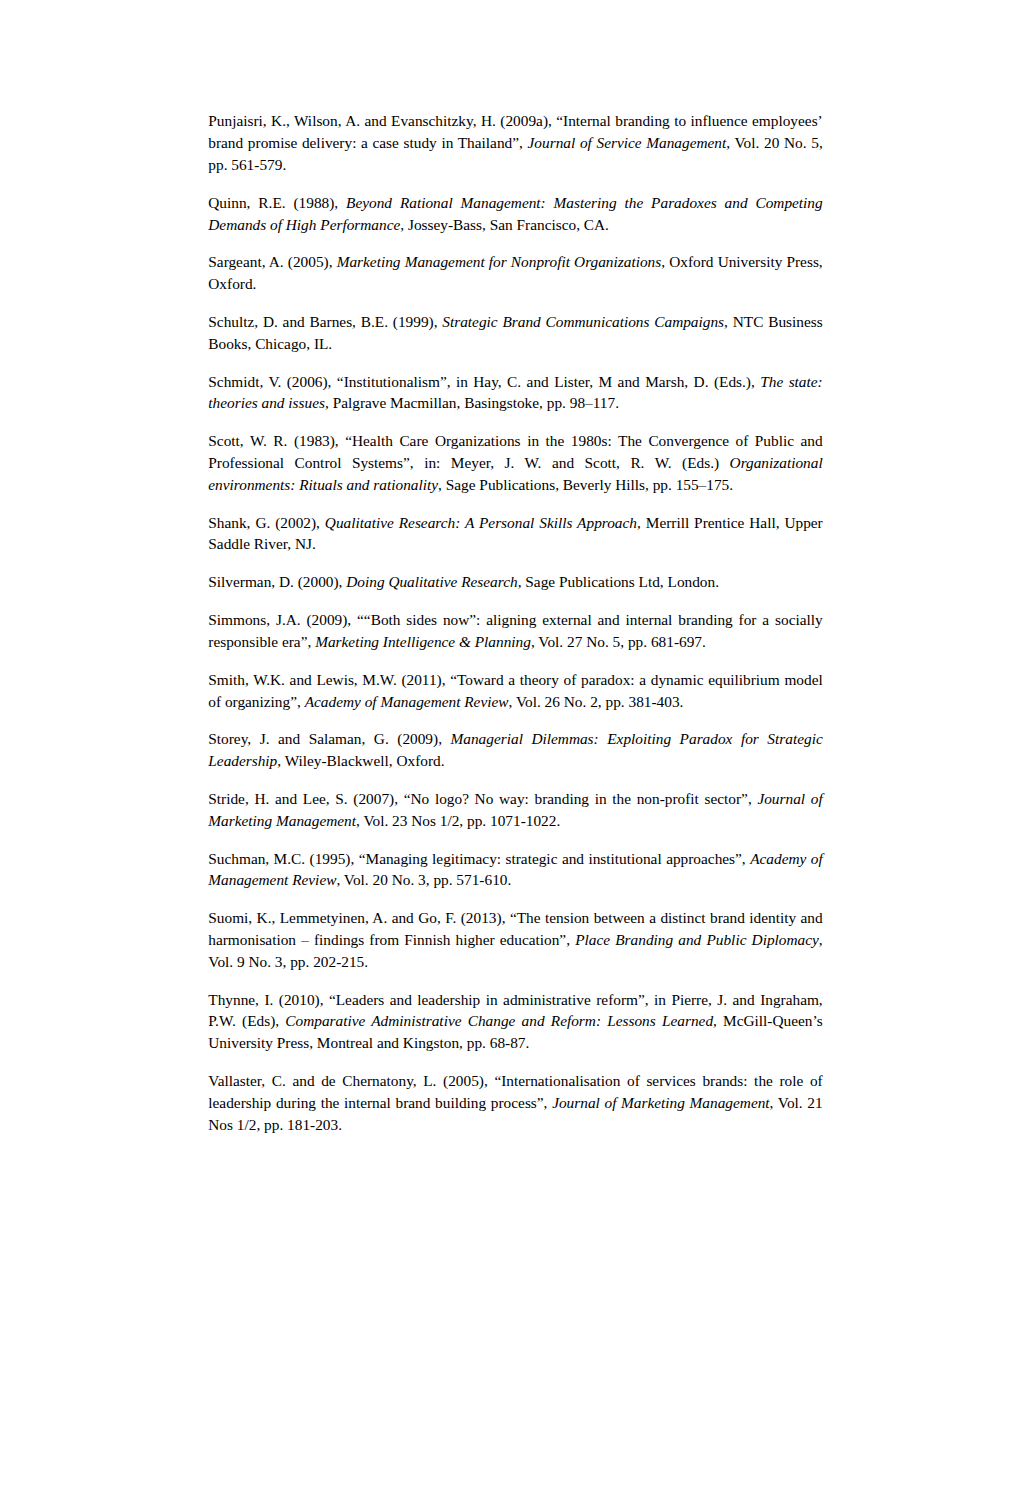Punjaisri, K., Wilson, A. and Evanschitzky, H. (2009a), “Internal branding to influence employees’ brand promise delivery: a case study in Thailand”, Journal of Service Management, Vol. 20 No. 5, pp. 561-579.
Quinn, R.E. (1988), Beyond Rational Management: Mastering the Paradoxes and Competing Demands of High Performance, Jossey-Bass, San Francisco, CA.
Sargeant, A. (2005), Marketing Management for Nonprofit Organizations, Oxford University Press, Oxford.
Schultz, D. and Barnes, B.E. (1999), Strategic Brand Communications Campaigns, NTC Business Books, Chicago, IL.
Schmidt, V. (2006), “Institutionalism”, in Hay, C. and Lister, M and Marsh, D. (Eds.), The state: theories and issues, Palgrave Macmillan, Basingstoke, pp. 98–117.
Scott, W. R. (1983), “Health Care Organizations in the 1980s: The Convergence of Public and Professional Control Systems”, in: Meyer, J. W. and Scott, R. W. (Eds.) Organizational environments: Rituals and rationality, Sage Publications, Beverly Hills, pp. 155–175.
Shank, G. (2002), Qualitative Research: A Personal Skills Approach, Merrill Prentice Hall, Upper Saddle River, NJ.
Silverman, D. (2000), Doing Qualitative Research, Sage Publications Ltd, London.
Simmons, J.A. (2009), ““Both sides now”: aligning external and internal branding for a socially responsible era”, Marketing Intelligence & Planning, Vol. 27 No. 5, pp. 681-697.
Smith, W.K. and Lewis, M.W. (2011), “Toward a theory of paradox: a dynamic equilibrium model of organizing”, Academy of Management Review, Vol. 26 No. 2, pp. 381-403.
Storey, J. and Salaman, G. (2009), Managerial Dilemmas: Exploiting Paradox for Strategic Leadership, Wiley-Blackwell, Oxford.
Stride, H. and Lee, S. (2007), “No logo? No way: branding in the non-profit sector”, Journal of Marketing Management, Vol. 23 Nos 1/2, pp. 1071-1022.
Suchman, M.C. (1995), “Managing legitimacy: strategic and institutional approaches”, Academy of Management Review, Vol. 20 No. 3, pp. 571-610.
Suomi, K., Lemmetyinen, A. and Go, F. (2013), “The tension between a distinct brand identity and harmonisation – findings from Finnish higher education”, Place Branding and Public Diplomacy, Vol. 9 No. 3, pp. 202-215.
Thynne, I. (2010), “Leaders and leadership in administrative reform”, in Pierre, J. and Ingraham, P.W. (Eds), Comparative Administrative Change and Reform: Lessons Learned, McGill-Queen’s University Press, Montreal and Kingston, pp. 68-87.
Vallaster, C. and de Chernatony, L. (2005), “Internationalisation of services brands: the role of leadership during the internal brand building process”, Journal of Marketing Management, Vol. 21 Nos 1/2, pp. 181-203.